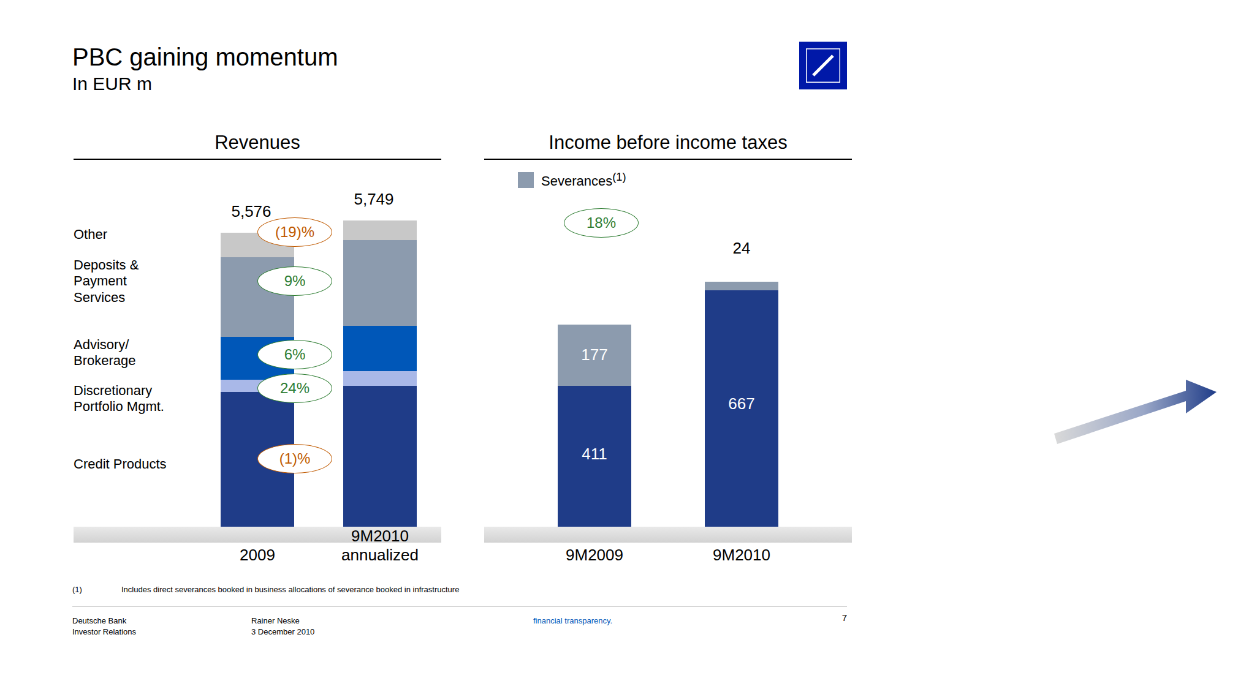PBC gaining momentum
In EUR m
Revenues
Income before income taxes
Severances(1)
Other
Deposits &
Payment
Services
Advisory/
Brokerage
Discretionary
Portfolio Mgmt.
Credit Products
5,576
5,749
(19)%
9%
6%
24%
(1)%
2009
9M2010
annualized
18%
177
411
667
24
9M2009
9M2010
(1) Includes direct severances booked in business allocations of severance booked in infrastructure
Deutsche Bank
Investor Relations
Rainer Neske
3 December 2010
financial transparency.
7